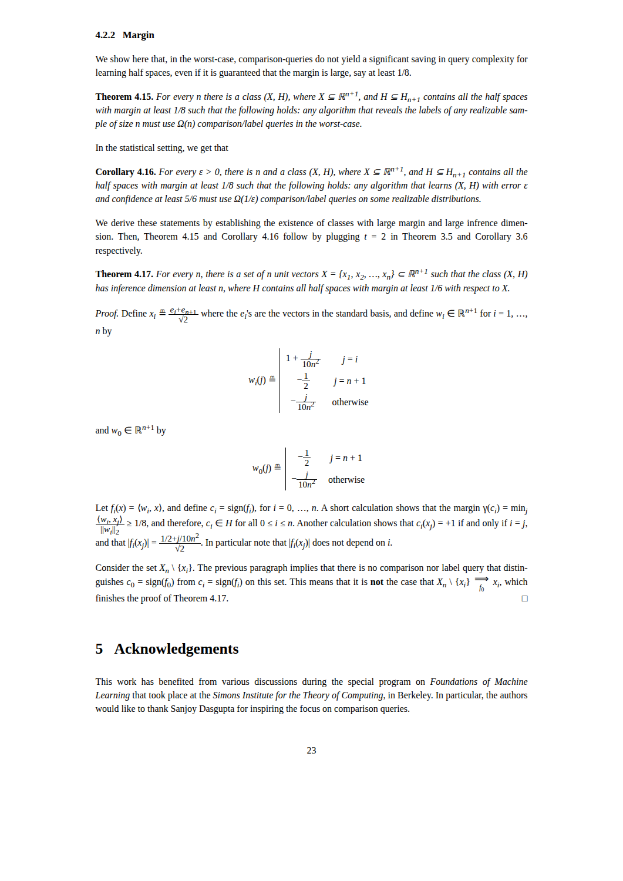4.2.2 Margin
We show here that, in the worst-case, comparison-queries do not yield a significant saving in query complexity for learning half spaces, even if it is guaranteed that the margin is large, say at least 1/8.
Theorem 4.15. For every n there is a class (X, H), where X ⊆ ℝn+1, and H ⊆ Hn+1 contains all the half spaces with margin at least 1/8 such that the following holds: any algorithm that reveals the labels of any realizable sample of size n must use Ω(n) comparison/label queries in the worst-case.
In the statistical setting, we get that
Corollary 4.16. For every ε > 0, there is n and a class (X, H), where X ⊆ ℝn+1, and H ⊆ Hn+1 contains all the half spaces with margin at least 1/8 such that the following holds: any algorithm that learns (X, H) with error ε and confidence at least 5/6 must use Ω(1/ε) comparison/label queries on some realizable distributions.
We derive these statements by establishing the existence of classes with large margin and large infrence dimension. Then, Theorem 4.15 and Corollary 4.16 follow by plugging t = 2 in Theorem 3.5 and Corollary 3.6 respectively.
Theorem 4.17. For every n, there is a set of n unit vectors X = {x1, x2, …, xn} ⊂ ℝn+1 such that the class (X, H) has inference dimension at least n, where H contains all half spaces with margin at least 1/6 with respect to X.
Proof. Define xi ≞ ei+en+1√2 where the ei's are the vectors in the standard basis, and define wi ∈ ℝn+1 for i = 1, …, n by
wi(j) ≞
| 1 + j 10 n 2 | j = i |
| − 1 2 | j = n + 1 |
| − j 10 n 2 | otherwise |
and w0 ∈ ℝn+1 by
w0(j) ≞
| − 1 2 | j = n + 1 |
| − j 10 n 2 | otherwise |
Let fi(x) = ⟨wi, x⟩, and define ci = sign(fi), for i = 0, …, n. A short calculation shows that the margin γ(ci) = minj ⟨wi, xj⟩||wi||2 ≥ 1/8, and therefore, ci ∈ H for all 0 ≤ i ≤ n. Another calculation shows that ci(xj) = +1 if and only if i = j, and that |fi(xj)| = 1/2+j/10n2√2. In particular note that |fi(xj)| does not depend on i.
Consider the set Xn \ {xi}. The previous paragraph implies that there is no comparison nor label query that distinguishes c0 = sign(f0) from ci = sign(fi) on this set. This means that it is not the case that Xn \ {xi} ⟹f0 xi, which finishes the proof of Theorem 4.17. □
5 Acknowledgements
This work has benefited from various discussions during the special program on Foundations of Machine Learning that took place at the Simons Institute for the Theory of Computing, in Berkeley. In particular, the authors would like to thank Sanjoy Dasgupta for inspiring the focus on comparison queries.
23